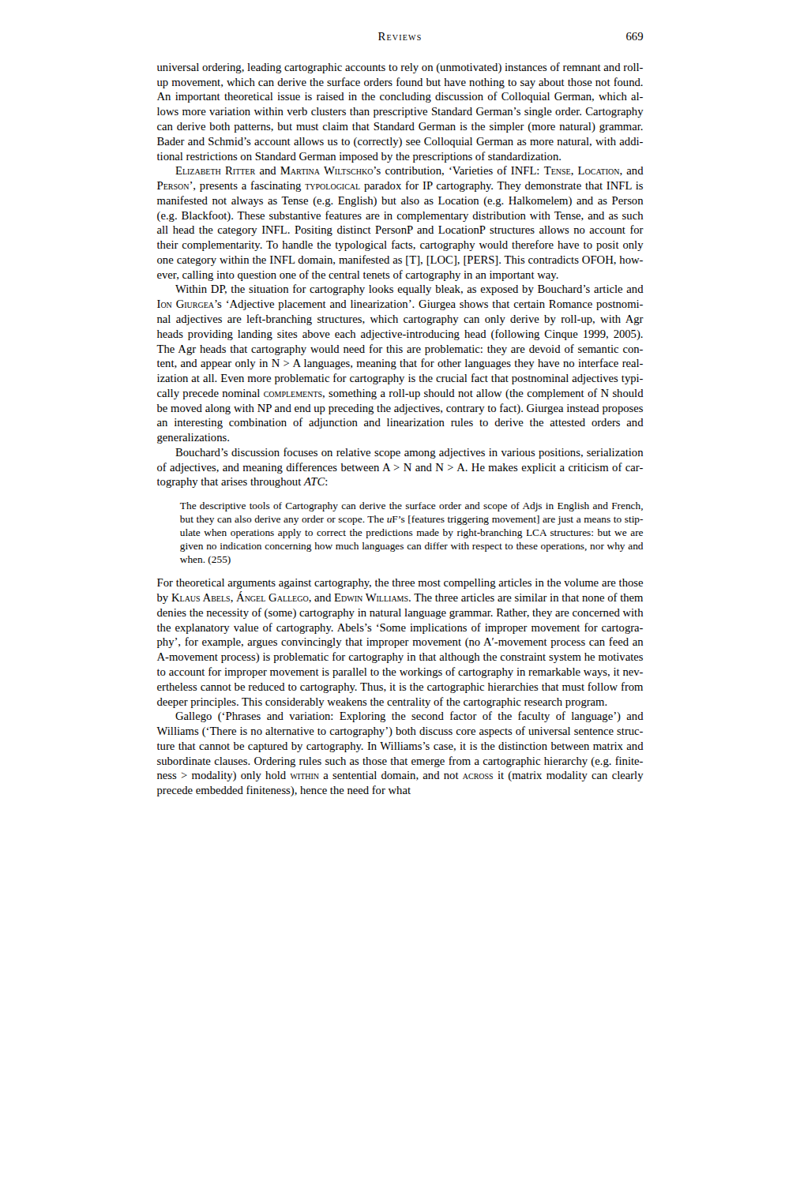Reviews 669
universal ordering, leading cartographic accounts to rely on (unmotivated) instances of remnant and roll-up movement, which can derive the surface orders found but have nothing to say about those not found. An important theoretical issue is raised in the concluding discussion of Colloquial German, which allows more variation within verb clusters than prescriptive Standard German’s single order. Cartography can derive both patterns, but must claim that Standard German is the simpler (more natural) grammar. Bader and Schmid’s account allows us to (correctly) see Colloquial German as more natural, with additional restrictions on Standard German imposed by the prescriptions of standardization.
Elizabeth Ritter and Martina Wiltschko’s contribution, ‘Varieties of INFL: Tense, Location, and Person’, presents a fascinating typological paradox for IP cartography. They demonstrate that INFL is manifested not always as Tense (e.g. English) but also as Location (e.g. Halkomelem) and as Person (e.g. Blackfoot). These substantive features are in complementary distribution with Tense, and as such all head the category INFL. Positing distinct PersonP and LocationP structures allows no account for their complementarity. To handle the typological facts, cartography would therefore have to posit only one category within the INFL domain, manifested as [T], [LOC], [PERS]. This contradicts OFOH, however, calling into question one of the central tenets of cartography in an important way.
Within DP, the situation for cartography looks equally bleak, as exposed by Bouchard’s article and Ion Giurgea’s ‘Adjective placement and linearization’. Giurgea shows that certain Romance postnominal adjectives are left-branching structures, which cartography can only derive by roll-up, with Agr heads providing landing sites above each adjective-introducing head (following Cinque 1999, 2005). The Agr heads that cartography would need for this are problematic: they are devoid of semantic content, and appear only in N > A languages, meaning that for other languages they have no interface realization at all. Even more problematic for cartography is the crucial fact that postnominal adjectives typically precede nominal complements, something a roll-up should not allow (the complement of N should be moved along with NP and end up preceding the adjectives, contrary to fact). Giurgea instead proposes an interesting combination of adjunction and linearization rules to derive the attested orders and generalizations.
Bouchard’s discussion focuses on relative scope among adjectives in various positions, serialization of adjectives, and meaning differences between A > N and N > A. He makes explicit a criticism of cartography that arises throughout ATC:
The descriptive tools of Cartography can derive the surface order and scope of Adjs in English and French, but they can also derive any order or scope. The u F’s [features triggering movement] are just a means to stipulate when operations apply to correct the predictions made by right-branching LCA structures: but we are given no indication concerning how much languages can differ with respect to these operations, nor why and when. (255)
For theoretical arguments against cartography, the three most compelling articles in the volume are those by Klaus Abels, Ángel Gallego, and Edwin Williams. The three articles are similar in that none of them denies the necessity of (some) cartography in natural language grammar. Rather, they are concerned with the explanatory value of cartography. Abels’s ‘Some implications of improper movement for cartography’, for example, argues convincingly that improper movement (no A′-movement process can feed an A-movement process) is problematic for cartography in that although the constraint system he motivates to account for improper movement is parallel to the workings of cartography in remarkable ways, it nevertheless cannot be reduced to cartography. Thus, it is the cartographic hierarchies that must follow from deeper principles. This considerably weakens the centrality of the cartographic research program.
Gallego (‘Phrases and variation: Exploring the second factor of the faculty of language’) and Williams (‘There is no alternative to cartography’) both discuss core aspects of universal sentence structure that cannot be captured by cartography. In Williams’s case, it is the distinction between matrix and subordinate clauses. Ordering rules such as those that emerge from a cartographic hierarchy (e.g. finiteness > modality) only hold within a sentential domain, and not across it (matrix modality can clearly precede embedded finiteness), hence the need for what